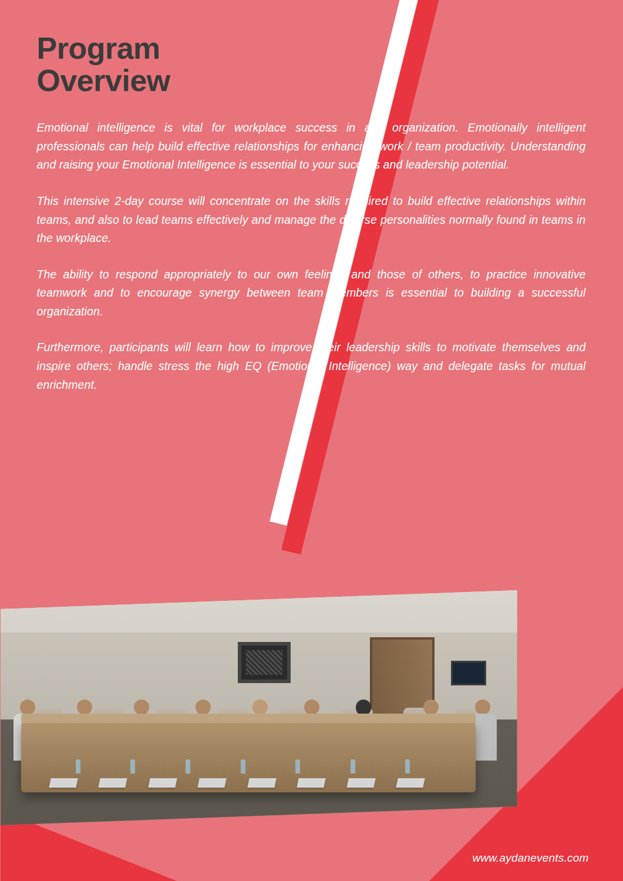Program
Overview
Emotional intelligence is vital for workplace success in any organization. Emotionally intelligent professionals can help build effective relationships for enhancing work / team productivity. Understanding and raising your Emotional Intelligence is essential to your success and leadership potential.
This intensive 2-day course will concentrate on the skills required to build effective relationships within teams, and also to lead teams effectively and manage the diverse personalities normally found in teams in the workplace.
The ability to respond appropriately to our own feelings and those of others, to practice innovative teamwork and to encourage synergy between team members is essential to building a successful organization.
Furthermore, participants will learn how to improve their leadership skills to motivate themselves and inspire others; handle stress the high EQ (Emotional Intelligence) way and delegate tasks for mutual enrichment.
www.aydanevents.com